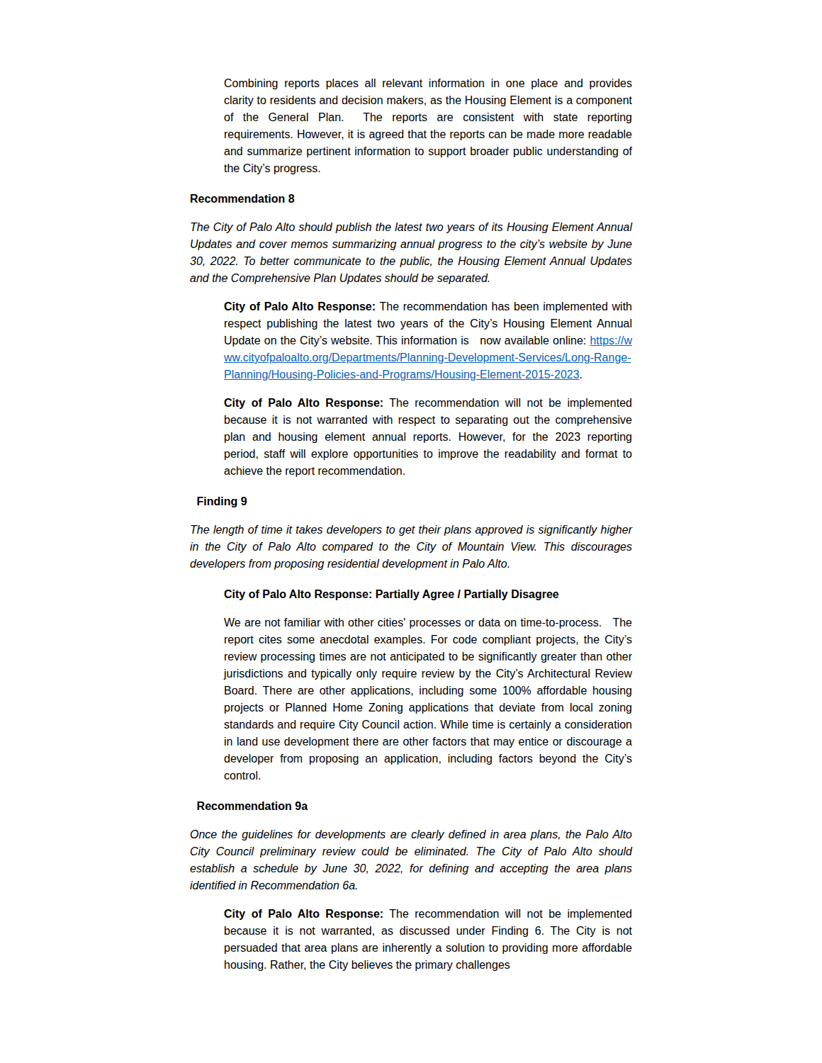Combining reports places all relevant information in one place and provides clarity to residents and decision makers, as the Housing Element is a component of the General Plan. The reports are consistent with state reporting requirements. However, it is agreed that the reports can be made more readable and summarize pertinent information to support broader public understanding of the City’s progress.
Recommendation 8
The City of Palo Alto should publish the latest two years of its Housing Element Annual Updates and cover memos summarizing annual progress to the city’s website by June 30, 2022. To better communicate to the public, the Housing Element Annual Updates and the Comprehensive Plan Updates should be separated.
City of Palo Alto Response: The recommendation has been implemented with respect publishing the latest two years of the City’s Housing Element Annual Update on the City’s website. This information is now available online: https://www.cityofpaloalto.org/Departments/Planning-Development-Services/Long-Range-Planning/Housing-Policies-and-Programs/Housing-Element-2015-2023.
City of Palo Alto Response: The recommendation will not be implemented because it is not warranted with respect to separating out the comprehensive plan and housing element annual reports. However, for the 2023 reporting period, staff will explore opportunities to improve the readability and format to achieve the report recommendation.
Finding 9
The length of time it takes developers to get their plans approved is significantly higher in the City of Palo Alto compared to the City of Mountain View. This discourages developers from proposing residential development in Palo Alto.
City of Palo Alto Response: Partially Agree / Partially Disagree
We are not familiar with other cities' processes or data on time-to-process. The report cites some anecdotal examples. For code compliant projects, the City’s review processing times are not anticipated to be significantly greater than other jurisdictions and typically only require review by the City’s Architectural Review Board. There are other applications, including some 100% affordable housing projects or Planned Home Zoning applications that deviate from local zoning standards and require City Council action. While time is certainly a consideration in land use development there are other factors that may entice or discourage a developer from proposing an application, including factors beyond the City’s control.
Recommendation 9a
Once the guidelines for developments are clearly defined in area plans, the Palo Alto City Council preliminary review could be eliminated. The City of Palo Alto should establish a schedule by June 30, 2022, for defining and accepting the area plans identified in Recommendation 6a.
City of Palo Alto Response: The recommendation will not be implemented because it is not warranted, as discussed under Finding 6. The City is not persuaded that area plans are inherently a solution to providing more affordable housing. Rather, the City believes the primary challenges